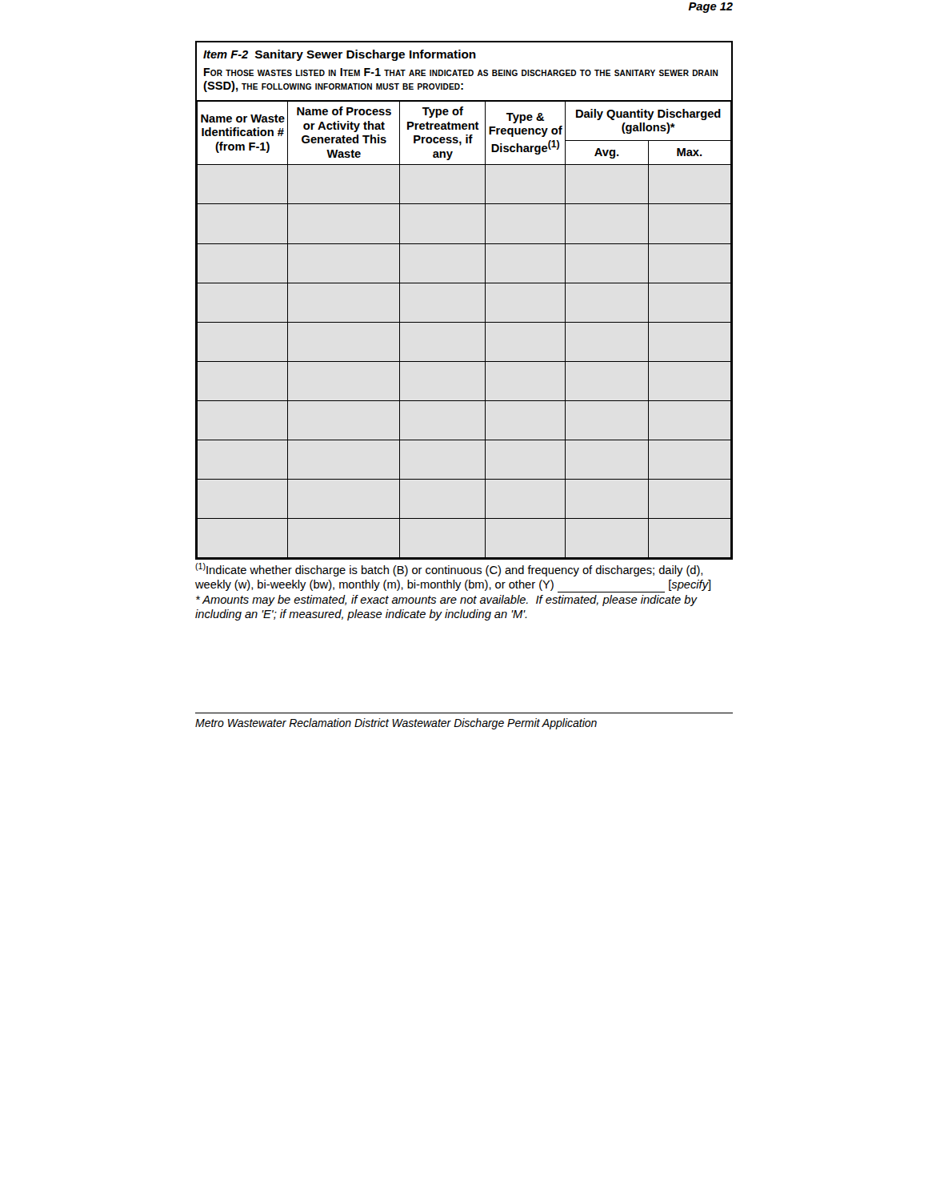Page 12
Item F-2 Sanitary Sewer Discharge Information
For those wastes listed in Item F-1 that are indicated as being discharged to the sanitary sewer drain (SSD), the following information must be provided:
| Name or Waste Identification # (from F-1) | Name of Process or Activity that Generated This Waste | Type of Pretreatment Process, if any | Type & Frequency of Discharge (1) | Daily Quantity Discharged (gallons)* |
| --- | --- | --- | --- | --- |
| Avg. | Max. |
(1)Indicate whether discharge is batch (B) or continuous (C) and frequency of discharges; daily (d), weekly (w), bi-weekly (bw), monthly (m), bi-monthly (bm), or other (Y) [specify]
* Amounts may be estimated, if exact amounts are not available. If estimated, please indicate by including an 'E'; if measured, please indicate by including an 'M'.
Metro Wastewater Reclamation District Wastewater Discharge Permit Application